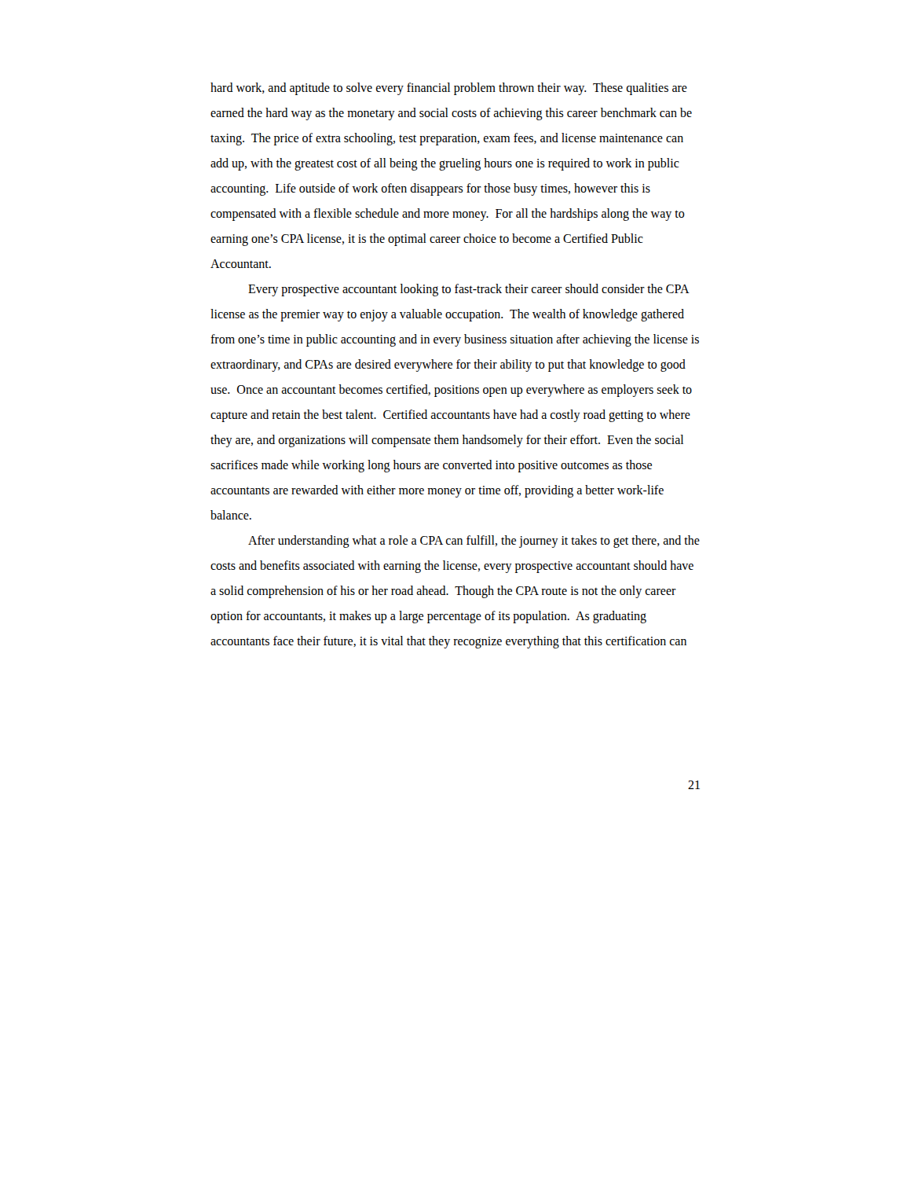hard work, and aptitude to solve every financial problem thrown their way. These qualities are earned the hard way as the monetary and social costs of achieving this career benchmark can be taxing. The price of extra schooling, test preparation, exam fees, and license maintenance can add up, with the greatest cost of all being the grueling hours one is required to work in public accounting. Life outside of work often disappears for those busy times, however this is compensated with a flexible schedule and more money. For all the hardships along the way to earning one’s CPA license, it is the optimal career choice to become a Certified Public Accountant.
Every prospective accountant looking to fast-track their career should consider the CPA license as the premier way to enjoy a valuable occupation. The wealth of knowledge gathered from one’s time in public accounting and in every business situation after achieving the license is extraordinary, and CPAs are desired everywhere for their ability to put that knowledge to good use. Once an accountant becomes certified, positions open up everywhere as employers seek to capture and retain the best talent. Certified accountants have had a costly road getting to where they are, and organizations will compensate them handsomely for their effort. Even the social sacrifices made while working long hours are converted into positive outcomes as those accountants are rewarded with either more money or time off, providing a better work-life balance.
After understanding what a role a CPA can fulfill, the journey it takes to get there, and the costs and benefits associated with earning the license, every prospective accountant should have a solid comprehension of his or her road ahead. Though the CPA route is not the only career option for accountants, it makes up a large percentage of its population. As graduating accountants face their future, it is vital that they recognize everything that this certification can
21